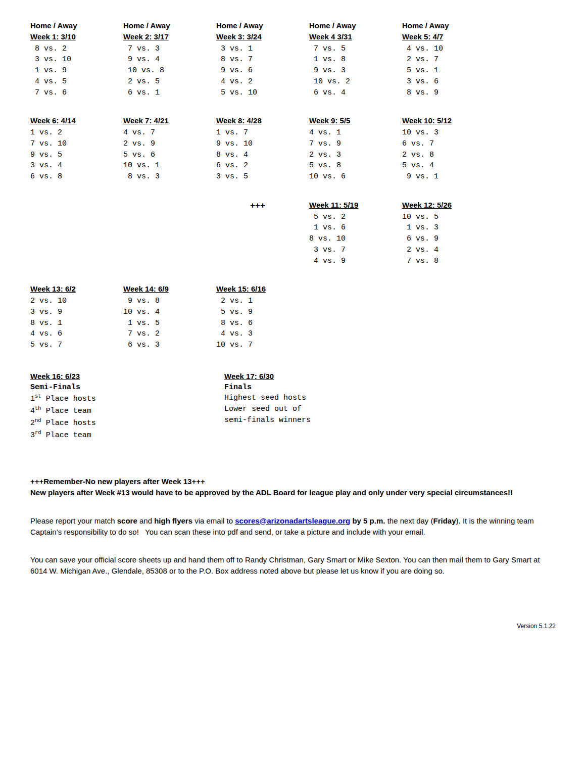Home / Away
Week 1: 3/10
8 vs. 2 3 vs. 10 1 vs. 9 4 vs. 5 7 vs. 6
Home / Away
Week 2: 3/17
7 vs. 3 9 vs. 4 10 vs. 8 2 vs. 5 6 vs. 1
Home / Away
Week 3: 3/24
3 vs. 1 8 vs. 7 9 vs. 6 4 vs. 2 5 vs. 10
Home / Away
Week 4 3/31
7 vs. 5 1 vs. 8 9 vs. 3 10 vs. 2 6 vs. 4
Home / Away
Week 5: 4/7
4 vs. 10 2 vs. 7 5 vs. 1 3 vs. 6 8 vs. 9
Week 6: 4/14
1 vs. 2 7 vs. 10 9 vs. 5 3 vs. 4 6 vs. 8
Week 7: 4/21
4 vs. 7 2 vs. 9 5 vs. 6 10 vs. 1 8 vs. 3
Week 8: 4/28
1 vs. 7 9 vs. 10 8 vs. 4 6 vs. 2 3 vs. 5
Week 9: 5/5
4 vs. 1 7 vs. 9 2 vs. 3 5 vs. 8 10 vs. 6
Week 10: 5/12
10 vs. 3 6 vs. 7 2 vs. 8 5 vs. 4 9 vs. 1
+++
Week 11: 5/19
5 vs. 2 1 vs. 6 8 vs. 10 3 vs. 7 4 vs. 9
Week 12: 5/26
10 vs. 5 1 vs. 3 6 vs. 9 2 vs. 4 7 vs. 8
Week 13: 6/2
2 vs. 10 3 vs. 9 8 vs. 1 4 vs. 6 5 vs. 7
Week 14: 6/9
9 vs. 8 10 vs. 4 1 vs. 5 7 vs. 2 6 vs. 3
Week 15: 6/16
2 vs. 1 5 vs. 9 8 vs. 6 4 vs. 3 10 vs. 7
Week 16: 6/23
Semi-Finals
1st Place hosts 4th Place team 2nd Place hosts 3rd Place team
Week 17: 6/30
Finals
Highest seed hosts Lower seed out of semi-finals winners
+++Remember-No new players after Week 13+++
New players after Week #13 would have to be approved by the ADL Board for league play and only under very special circumstances!!
Please report your match score and high flyers via email to scores@arizonadartsleague.org by 5 p.m. the next day (Friday). It is the winning team Captain’s responsibility to do so! You can scan these into pdf and send, or take a picture and include with your email.
You can save your official score sheets up and hand them off to Randy Christman, Gary Smart or Mike Sexton. You can then mail them to Gary Smart at 6014 W. Michigan Ave., Glendale, 85308 or to the P.O. Box address noted above but please let us know if you are doing so.
Version 5.1.22